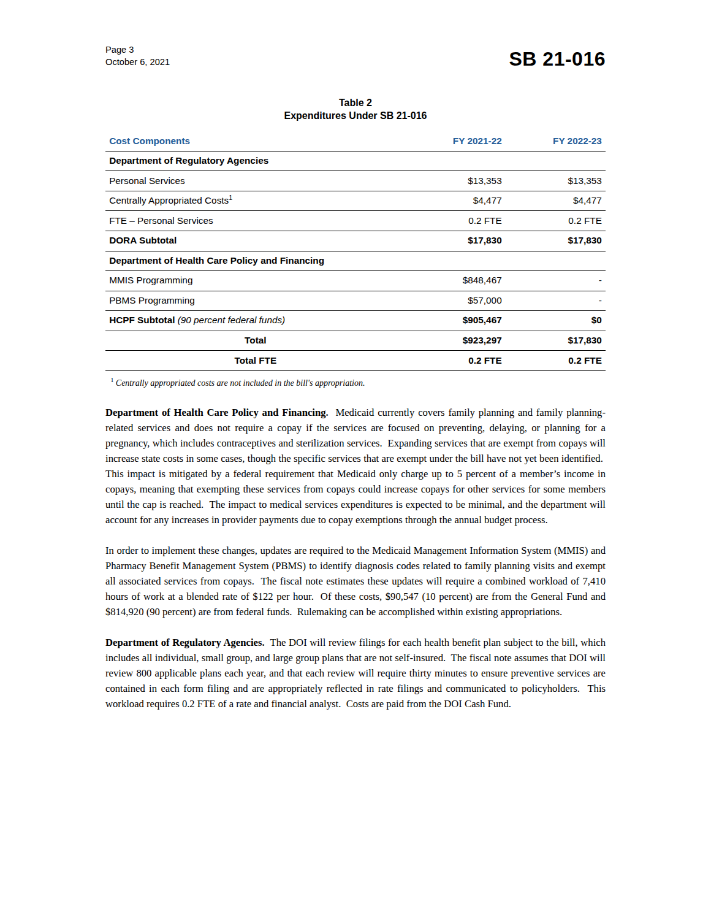Page 3
October 6, 2021
SB 21-016
Table 2
Expenditures Under SB 21-016
| Cost Components | FY 2021-22 | FY 2022-23 |
| --- | --- | --- |
| Department of Regulatory Agencies |
| Personal Services | $13,353 | $13,353 |
| Centrally Appropriated Costs 1 | $4,477 | $4,477 |
| FTE – Personal Services | 0.2 FTE | 0.2 FTE |
| DORA Subtotal | $17,830 | $17,830 |
| Department of Health Care Policy and Financing |
| MMIS Programming | $848,467 | - |
| PBMS Programming | $57,000 | - |
| HCPF Subtotal (90 percent federal funds) | $905,467 | $0 |
| Total | $923,297 | $17,830 |
| Total FTE | 0.2 FTE | 0.2 FTE |
1 Centrally appropriated costs are not included in the bill's appropriation.
Department of Health Care Policy and Financing. Medicaid currently covers family planning and family planning-related services and does not require a copay if the services are focused on preventing, delaying, or planning for a pregnancy, which includes contraceptives and sterilization services. Expanding services that are exempt from copays will increase state costs in some cases, though the specific services that are exempt under the bill have not yet been identified. This impact is mitigated by a federal requirement that Medicaid only charge up to 5 percent of a member’s income in copays, meaning that exempting these services from copays could increase copays for other services for some members until the cap is reached. The impact to medical services expenditures is expected to be minimal, and the department will account for any increases in provider payments due to copay exemptions through the annual budget process.
In order to implement these changes, updates are required to the Medicaid Management Information System (MMIS) and Pharmacy Benefit Management System (PBMS) to identify diagnosis codes related to family planning visits and exempt all associated services from copays. The fiscal note estimates these updates will require a combined workload of 7,410 hours of work at a blended rate of $122 per hour. Of these costs, $90,547 (10 percent) are from the General Fund and $814,920 (90 percent) are from federal funds. Rulemaking can be accomplished within existing appropriations.
Department of Regulatory Agencies. The DOI will review filings for each health benefit plan subject to the bill, which includes all individual, small group, and large group plans that are not self-insured. The fiscal note assumes that DOI will review 800 applicable plans each year, and that each review will require thirty minutes to ensure preventive services are contained in each form filing and are appropriately reflected in rate filings and communicated to policyholders. This workload requires 0.2 FTE of a rate and financial analyst. Costs are paid from the DOI Cash Fund.